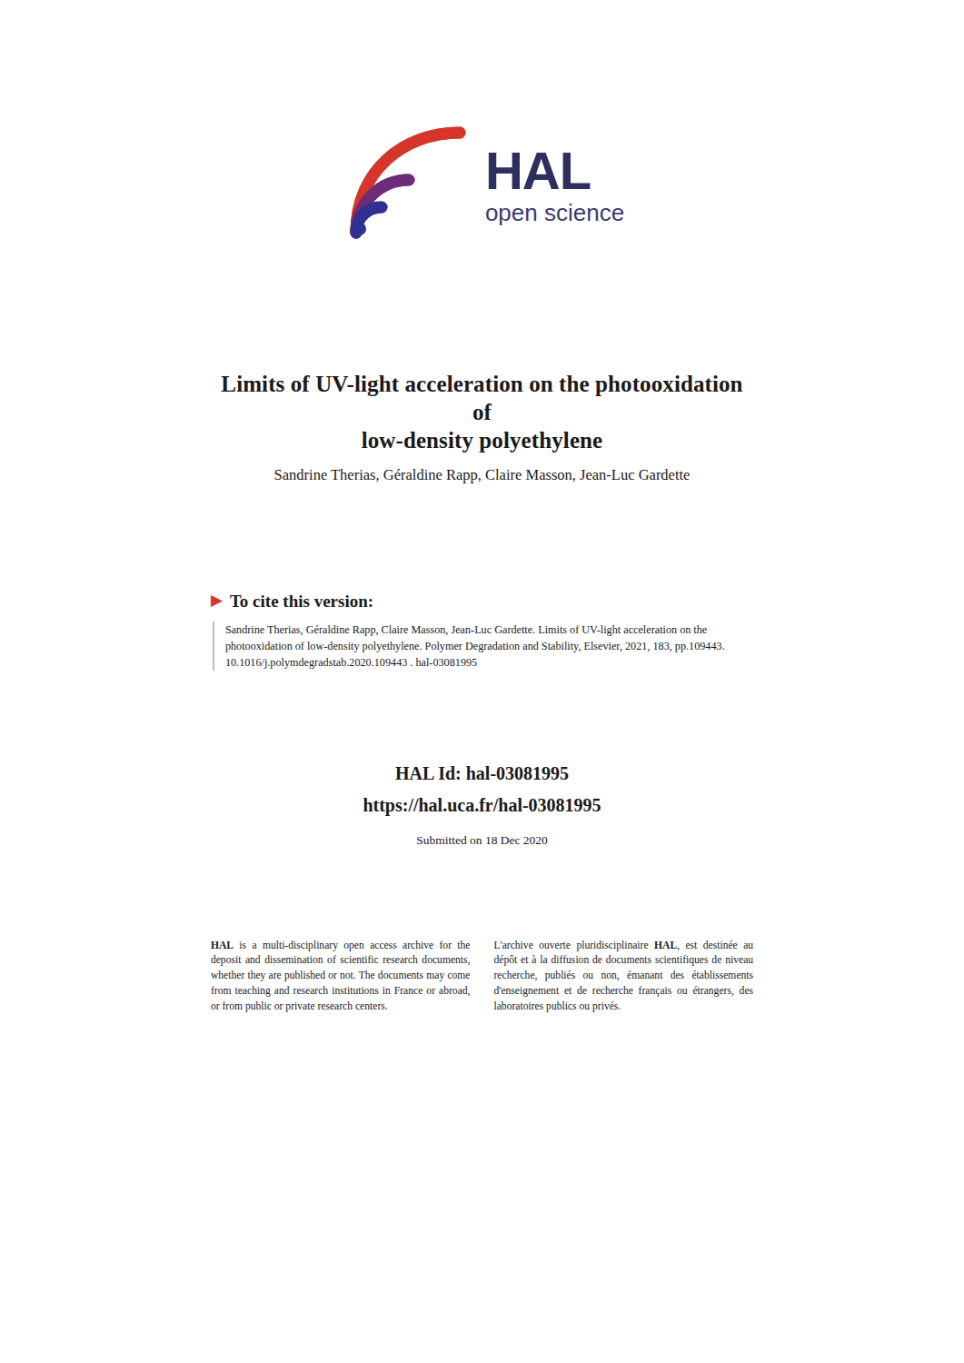HAL open science
Limits of UV-light acceleration on the photooxidation of
low-density polyethylene
Sandrine Therias, Géraldine Rapp, Claire Masson, Jean-Luc Gardette
▶
To cite this version:
Sandrine Therias, Géraldine Rapp, Claire Masson, Jean-Luc Gardette. Limits of UV-light acceleration on the photooxidation of low-density polyethylene. Polymer Degradation and Stability, Elsevier, 2021, 183, pp.109443. 10.1016/j.polymdegradstab.2020.109443 . hal-03081995
HAL Id: hal-03081995
https://hal.uca.fr/hal-03081995
Submitted on 18 Dec 2020
HAL is a multi-disciplinary open access archive for the deposit and dissemination of scientific research documents, whether they are published or not. The documents may come from teaching and research institutions in France or abroad, or from public or private research centers.
L'archive ouverte pluridisciplinaire HAL, est destinée au dépôt et à la diffusion de documents scientifiques de niveau recherche, publiés ou non, émanant des établissements d'enseignement et de recherche français ou étrangers, des laboratoires publics ou privés.